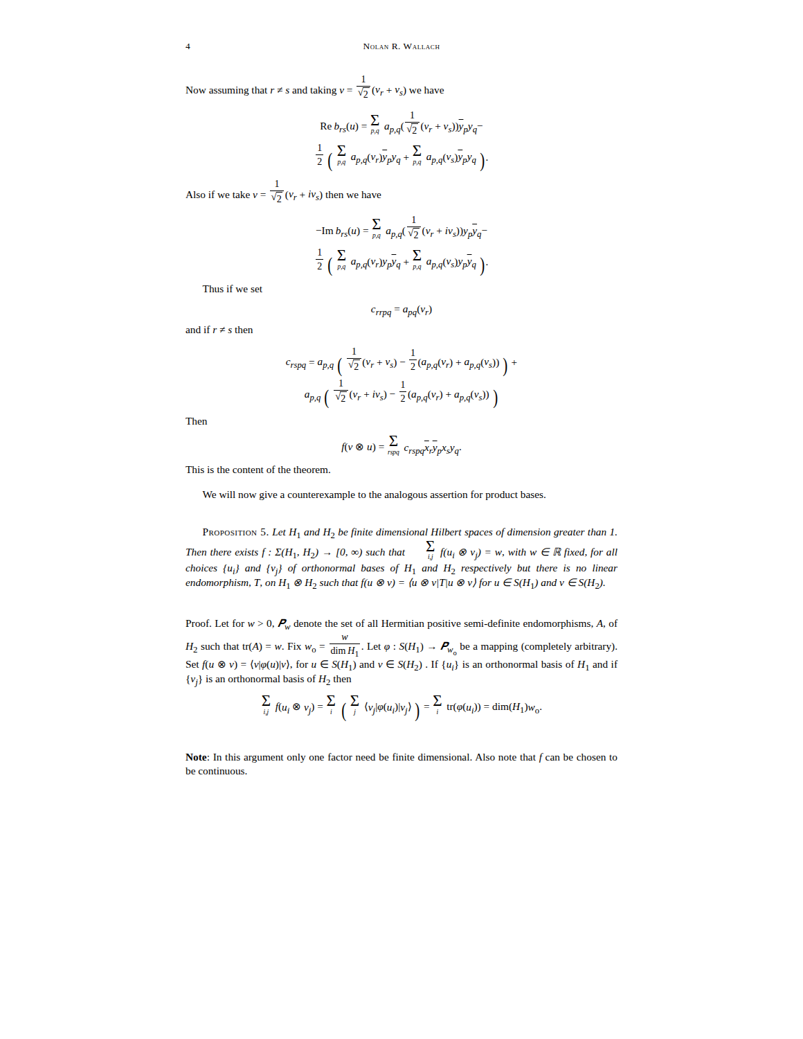4 Nolan R. Wallach
Now assuming that r ≠ s and taking v = 12(vr + vs) we have
Re brs(u) = Σp,q ap,q(12(vr + vs))yp yq− 12 ( Σp,q ap,q(vr)yp yq + Σp,q ap,q(vs)yp yq ).
Also if we take v = 12(vr + ivs) then we have
−Im brs(u) = Σp,q ap,q(12(vr + ivs))yp yq− 12 ( Σp,q ap,q(vr)yp yq + Σp,q ap,q(vs)yp yq ).
Thus if we set
crrpq = apq(vr)
and if r ≠ s then
crspq = ap,q ( 12(vr + vs) − 12(ap,q(vr) + ap,q(vs)) ) + ap,q ( 12(vr + ivs) − 12(ap,q(vr) + ap,q(vs)) )
Then
f(v ⊗ u) = Σrspq crspq xr yp xs yq.
This is the content of the theorem.
We will now give a counterexample to the analogous assertion for product bases.
Proposition 5. Let H1 and H2 be finite dimensional Hilbert spaces of dimension greater than 1. Then there exists f : Σ(H1, H2) → [0, ∞) such that Σi,j f(ui ⊗ vj) = w, with w ∈ ℝ fixed, for all choices {ui} and {vj} of orthonormal bases of H1 and H2 respectively but there is no linear endomorphism, T, on H1 ⊗ H2 such that f(u ⊗ v) = ⟨u ⊗ v|T|u ⊗ v⟩ for u ∈ S(H1) and v ∈ S(H2).
Proof. Let for w > 0, 𝑷w denote the set of all Hermitian positive semi-definite endomorphisms, A, of H2 such that tr(A) = w. Fix wo = wdim H1. Let φ : S(H1) → 𝑷wo be a mapping (completely arbitrary). Set f(u ⊗ v) = ⟨v|φ(u)|v⟩, for u ∈ S(H1) and v ∈ S(H2) . If {ui} is an orthonormal basis of H1 and if {vj} is an orthonormal basis of H2 then
Σi,j f(ui ⊗ vj) = Σi ( Σj ⟨vj|φ(ui)|vj⟩ ) = Σi tr(φ(ui)) = dim(H1)wo.
Note: In this argument only one factor need be finite dimensional. Also note that f can be chosen to be continuous.